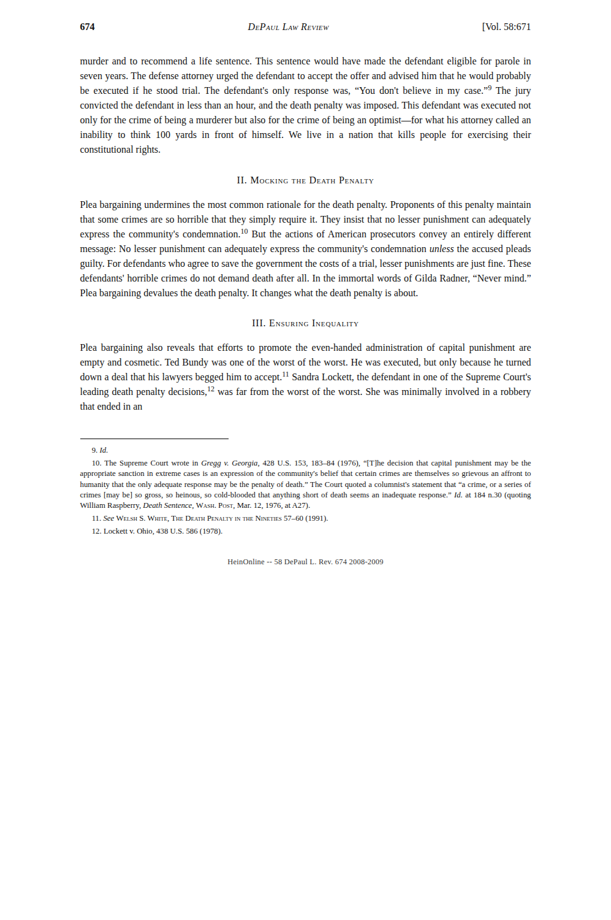674 DePaul Law Review [Vol. 58:671
murder and to recommend a life sentence. This sentence would have made the defendant eligible for parole in seven years. The defense attorney urged the defendant to accept the offer and advised him that he would probably be executed if he stood trial. The defendant's only response was, “You don't believe in my case.”9 The jury convicted the defendant in less than an hour, and the death penalty was imposed. This defendant was executed not only for the crime of being a murderer but also for the crime of being an optimist—for what his attorney called an inability to think 100 yards in front of himself. We live in a nation that kills people for exercising their constitutional rights.
II. Mocking the Death Penalty
Plea bargaining undermines the most common rationale for the death penalty. Proponents of this penalty maintain that some crimes are so horrible that they simply require it. They insist that no lesser punishment can adequately express the community's condemnation.10 But the actions of American prosecutors convey an entirely different message: No lesser punishment can adequately express the community's condemnation unless the accused pleads guilty. For defendants who agree to save the government the costs of a trial, lesser punishments are just fine. These defendants' horrible crimes do not demand death after all. In the immortal words of Gilda Radner, “Never mind.” Plea bargaining devalues the death penalty. It changes what the death penalty is about.
III. Ensuring Inequality
Plea bargaining also reveals that efforts to promote the even-handed administration of capital punishment are empty and cosmetic. Ted Bundy was one of the worst of the worst. He was executed, but only because he turned down a deal that his lawyers begged him to accept.11 Sandra Lockett, the defendant in one of the Supreme Court's leading death penalty decisions,12 was far from the worst of the worst. She was minimally involved in a robbery that ended in an
9. Id.
10. The Supreme Court wrote in Gregg v. Georgia, 428 U.S. 153, 183–84 (1976), “[T]he decision that capital punishment may be the appropriate sanction in extreme cases is an expression of the community's belief that certain crimes are themselves so grievous an affront to humanity that the only adequate response may be the penalty of death.” The Court quoted a columnist's statement that “a crime, or a series of crimes [may be] so gross, so heinous, so cold-blooded that anything short of death seems an inadequate response.” Id. at 184 n.30 (quoting William Raspberry, Death Sentence, Wash. Post, Mar. 12, 1976, at A27).
11. See Welsh S. White, The Death Penalty in the Nineties 57–60 (1991).
12. Lockett v. Ohio, 438 U.S. 586 (1978).
HeinOnline -- 58 DePaul L. Rev. 674 2008-2009